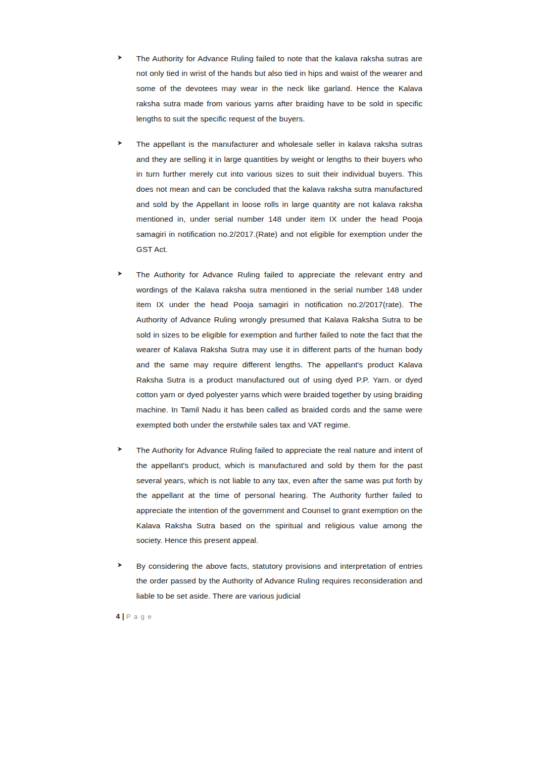The Authority for Advance Ruling failed to note that the kalava raksha sutras are not only tied in wrist of the hands but also tied in hips and waist of the wearer and some of the devotees may wear in the neck like garland. Hence the Kalava raksha sutra made from various yarns after braiding have to be sold in specific lengths to suit the specific request of the buyers.
The appellant is the manufacturer and wholesale seller in kalava raksha sutras and they are selling it in large quantities by weight or lengths to their buyers who in turn further merely cut into various sizes to suit their individual buyers. This does not mean and can be concluded that the kalava raksha sutra manufactured and sold by the Appellant in loose rolls in large quantity are not kalava raksha mentioned in, under serial number 148 under item IX under the head Pooja samagiri in notification no.2/2017.(Rate) and not eligible for exemption under the GST Act.
The Authority for Advance Ruling failed to appreciate the relevant entry and wordings of the Kalava raksha sutra mentioned in the serial number 148 under item IX under the head Pooja samagiri in notification no.2/2017(rate). The Authority of Advance Ruling wrongly presumed that Kalava Raksha Sutra to be sold in sizes to be eligible for exemption and further failed to note the fact that the wearer of Kalava Raksha Sutra may use it in different parts of the human body and the same may require different lengths. The appellant's product Kalava Raksha Sutra is a product manufactured out of using dyed P.P. Yarn. or dyed cotton yarn or dyed polyester yarns which were braided together by using braiding machine. In Tamil Nadu it has been called as braided cords and the same were exempted both under the erstwhile sales tax and VAT regime.
The Authority for Advance Ruling failed to appreciate the real nature and intent of the appellant's product, which is manufactured and sold by them for the past several years, which is not liable to any tax, even after the same was put forth by the appellant at the time of personal hearing. The Authority further failed to appreciate the intention of the government and Counsel to grant exemption on the Kalava Raksha Sutra based on the spiritual and religious value among the society. Hence this present appeal.
By considering the above facts, statutory provisions and interpretation of entries the order passed by the Authority of Advance Ruling requires reconsideration and liable to be set aside. There are various judicial
4 | P a g e